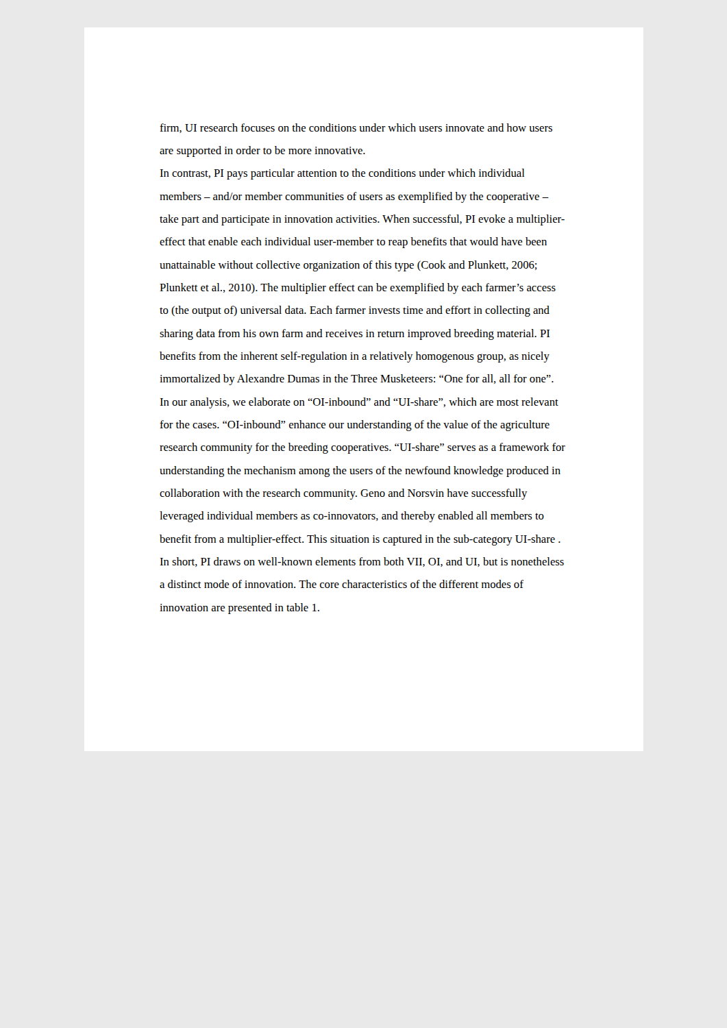firm, UI research focuses on the conditions under which users innovate and how users are supported in order to be more innovative.
In contrast, PI pays particular attention to the conditions under which individual members – and/or member communities of users as exemplified by the cooperative – take part and participate in innovation activities. When successful, PI evoke a multiplier-effect that enable each individual user-member to reap benefits that would have been unattainable without collective organization of this type (Cook and Plunkett, 2006; Plunkett et al., 2010). The multiplier effect can be exemplified by each farmer’s access to (the output of) universal data. Each farmer invests time and effort in collecting and sharing data from his own farm and receives in return improved breeding material. PI benefits from the inherent self-regulation in a relatively homogenous group, as nicely immortalized by Alexandre Dumas in the Three Musketeers: “One for all, all for one”.
In our analysis, we elaborate on “OI-inbound” and “UI-share”, which are most relevant for the cases. “OI-inbound” enhance our understanding of the value of the agriculture research community for the breeding cooperatives. “UI-share” serves as a framework for understanding the mechanism among the users of the newfound knowledge produced in collaboration with the research community. Geno and Norsvin have successfully leveraged individual members as co-innovators, and thereby enabled all members to benefit from a multiplier-effect. This situation is captured in the sub-category UI-share . In short, PI draws on well-known elements from both VII, OI, and UI, but is nonetheless a distinct mode of innovation. The core characteristics of the different modes of innovation are presented in table 1.